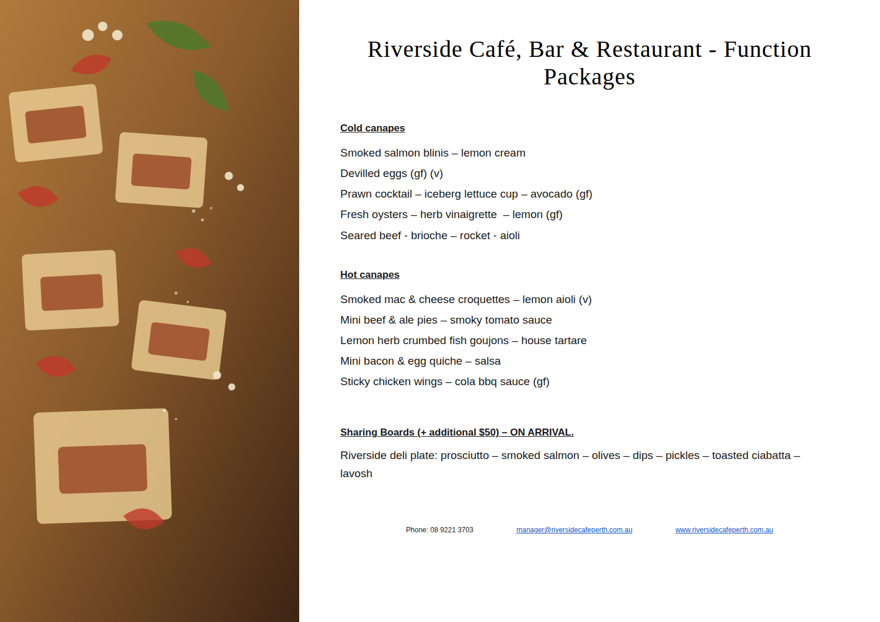Riverside Café, Bar & Restaurant - Function Packages
Cold canapes
Smoked salmon blinis – lemon cream
Devilled eggs (gf) (v)
Prawn cocktail – iceberg lettuce cup – avocado (gf)
Fresh oysters – herb vinaigrette – lemon (gf)
Seared beef - brioche – rocket - aioli
Hot canapes
Smoked mac & cheese croquettes – lemon aioli (v)
Mini beef & ale pies – smoky tomato sauce
Lemon herb crumbed fish goujons – house tartare
Mini bacon & egg quiche – salsa
Sticky chicken wings – cola bbq sauce (gf)
Sharing Boards (+ additional $50) – ON ARRIVAL.
Riverside deli plate: prosciutto – smoked salmon – olives – dips – pickles – toasted ciabatta – lavosh
Phone: 08 9221 3703 manager@riversidecafeperth.com.au www.riversidecafeperth.com.au